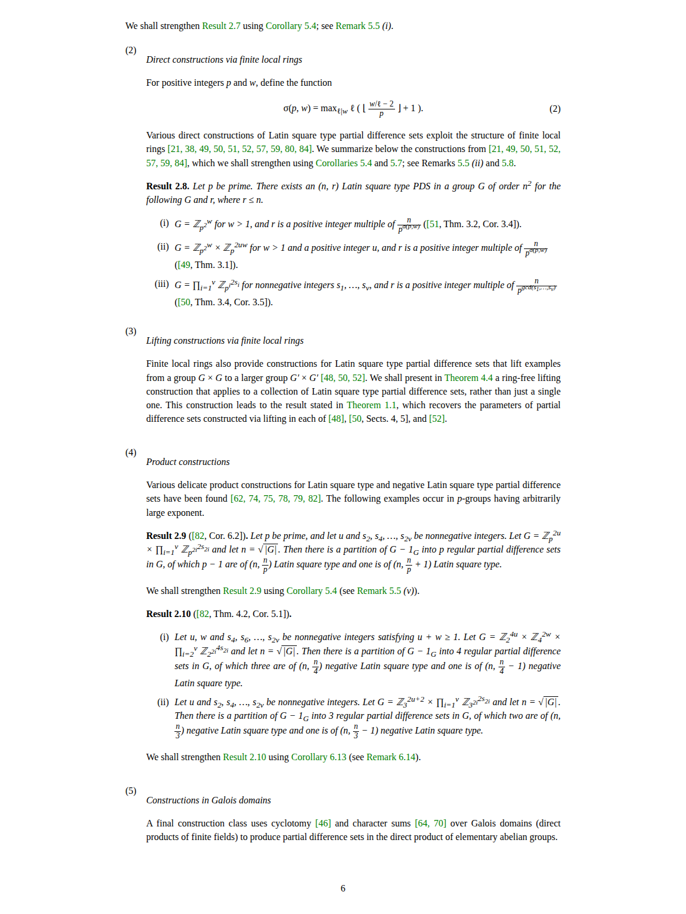We shall strengthen Result 2.7 using Corollary 5.4; see Remark 5.5 (i).
(2)
Direct constructions via finite local rings
For positive integers p and w, define the function
σ(p, w) = maxℓ|w ℓ ( ⌊ w/ℓ − 2 p ⌋ + 1 ). (2)
Various direct constructions of Latin square type partial difference sets exploit the structure of finite local rings [21, 38, 49, 50, 51, 52, 57, 59, 80, 84]. We summarize below the constructions from [21, 49, 50, 51, 52, 57, 59, 84], which we shall strengthen using Corollaries 5.4 and 5.7; see Remarks 5.5 (ii) and 5.8.
Result 2.8. Let p be prime. There exists an (n, r) Latin square type PDS in a group G of order n2 for the following G and r, where r ≤ n.
(i)
G = ℤp2w for w > 1, and r is a positive integer multiple of npσ(p,w) ([51, Thm. 3.2, Cor. 3.4]).
(ii)
G = ℤp2w × ℤp2uw for w > 1 and a positive integer u, and r is a positive integer multiple of npσ(p,w)
([49, Thm. 3.1]).
(iii)
G = ∏i=1v ℤpi2si for nonnegative integers s1, …, sv, and r is a positive integer multiple of npgcd(s1,…,sv)
([50, Thm. 3.4, Cor. 3.5]).
(3)
Lifting constructions via finite local rings
Finite local rings also provide constructions for Latin square type partial difference sets that lift examples from a group G × G to a larger group G′ × G′ [48, 50, 52]. We shall present in Theorem 4.4 a ring-free lifting construction that applies to a collection of Latin square type partial difference sets, rather than just a single one. This construction leads to the result stated in Theorem 1.1, which recovers the parameters of partial difference sets constructed via lifting in each of [48], [50, Sects. 4, 5], and [52].
(4)
Product constructions
Various delicate product constructions for Latin square type and negative Latin square type partial difference sets have been found [62, 74, 75, 78, 79, 82]. The following examples occur in p-groups having arbitrarily large exponent.
Result 2.9 ([82, Cor. 6.2]). Let p be prime, and let u and s2, s4, …, s2v be nonnegative integers. Let G = ℤp2u × ∏i=1v ℤp2i2s2i and let n = √|G|. Then there is a partition of G − 1G into p regular partial difference sets in G, of which p − 1 are of (n, np) Latin square type and one is of (n, np + 1) Latin square type.
We shall strengthen Result 2.9 using Corollary 5.4 (see Remark 5.5 (v)).
Result 2.10 ([82, Thm. 4.2, Cor. 5.1]).
(i)
Let u, w and s4, s6, …, s2v be nonnegative integers satisfying u + w ≥ 1. Let G = ℤ24u × ℤ42w × ∏i=2v ℤ22i4s2i and let n = √|G|. Then there is a partition of G − 1G into 4 regular partial difference sets in G, of which three are of (n, n 4) negative Latin square type and one is of (n, n 4 − 1) negative Latin square type.
(ii)
Let u and s2, s4, …, s2v be nonnegative integers. Let G = ℤ32u+2 × ∏i=1v ℤ32i2s2i and let n = √|G|. Then there is a partition of G − 1G into 3 regular partial difference sets in G, of which two are of (n, n 3) negative Latin square type and one is of (n, n 3 − 1) negative Latin square type.
We shall strengthen Result 2.10 using Corollary 6.13 (see Remark 6.14).
(5)
Constructions in Galois domains
A final construction class uses cyclotomy [46] and character sums [64, 70] over Galois domains (direct products of finite fields) to produce partial difference sets in the direct product of elementary abelian groups.
6